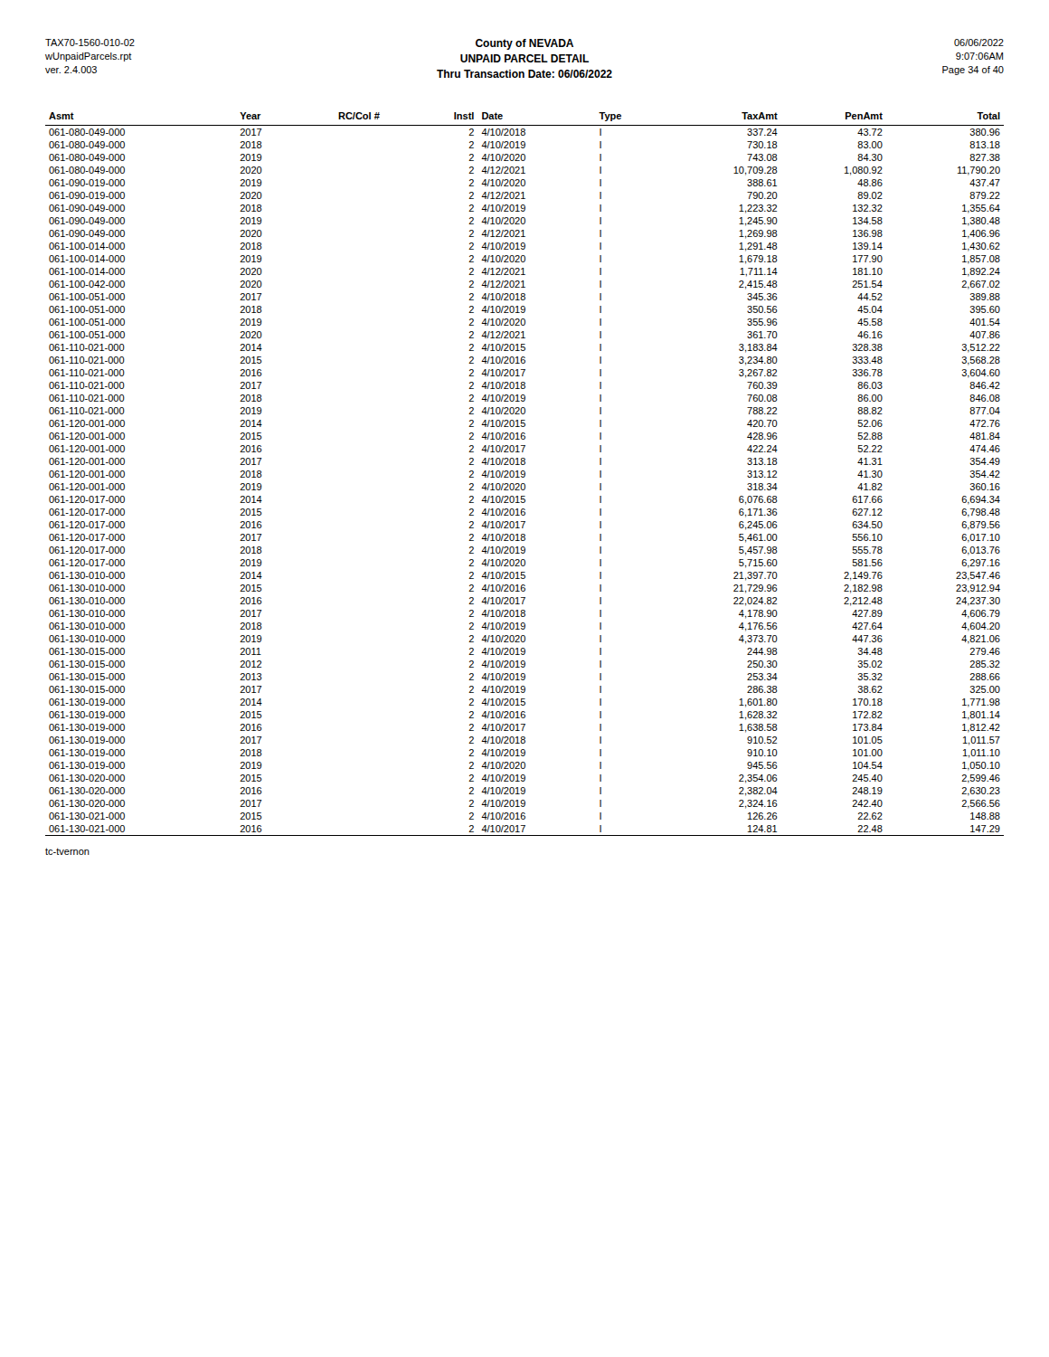TAX70-1560-010-02
wUnpaidParcels.rpt
ver. 2.4.003
06/06/2022
9:07:06AM
Page 34 of 40
County of NEVADA
UNPAID PARCEL DETAIL
Thru Transaction Date: 06/06/2022
| Asmt | Year | RC/Col # | Instl | Date | Type | TaxAmt | PenAmt | Total |
| --- | --- | --- | --- | --- | --- | --- | --- | --- |
| 061-080-049-000 | 2017 | | 2 | 4/10/2018 | I | 337.24 | 43.72 | 380.96 |
| 061-080-049-000 | 2018 | | 2 | 4/10/2019 | I | 730.18 | 83.00 | 813.18 |
| 061-080-049-000 | 2019 | | 2 | 4/10/2020 | I | 743.08 | 84.30 | 827.38 |
| 061-080-049-000 | 2020 | | 2 | 4/12/2021 | I | 10,709.28 | 1,080.92 | 11,790.20 |
| 061-090-019-000 | 2019 | | 2 | 4/10/2020 | I | 388.61 | 48.86 | 437.47 |
| 061-090-019-000 | 2020 | | 2 | 4/12/2021 | I | 790.20 | 89.02 | 879.22 |
| 061-090-049-000 | 2018 | | 2 | 4/10/2019 | I | 1,223.32 | 132.32 | 1,355.64 |
| 061-090-049-000 | 2019 | | 2 | 4/10/2020 | I | 1,245.90 | 134.58 | 1,380.48 |
| 061-090-049-000 | 2020 | | 2 | 4/12/2021 | I | 1,269.98 | 136.98 | 1,406.96 |
| 061-100-014-000 | 2018 | | 2 | 4/10/2019 | I | 1,291.48 | 139.14 | 1,430.62 |
| 061-100-014-000 | 2019 | | 2 | 4/10/2020 | I | 1,679.18 | 177.90 | 1,857.08 |
| 061-100-014-000 | 2020 | | 2 | 4/12/2021 | I | 1,711.14 | 181.10 | 1,892.24 |
| 061-100-042-000 | 2020 | | 2 | 4/12/2021 | I | 2,415.48 | 251.54 | 2,667.02 |
| 061-100-051-000 | 2017 | | 2 | 4/10/2018 | I | 345.36 | 44.52 | 389.88 |
| 061-100-051-000 | 2018 | | 2 | 4/10/2019 | I | 350.56 | 45.04 | 395.60 |
| 061-100-051-000 | 2019 | | 2 | 4/10/2020 | I | 355.96 | 45.58 | 401.54 |
| 061-100-051-000 | 2020 | | 2 | 4/12/2021 | I | 361.70 | 46.16 | 407.86 |
| 061-110-021-000 | 2014 | | 2 | 4/10/2015 | I | 3,183.84 | 328.38 | 3,512.22 |
| 061-110-021-000 | 2015 | | 2 | 4/10/2016 | I | 3,234.80 | 333.48 | 3,568.28 |
| 061-110-021-000 | 2016 | | 2 | 4/10/2017 | I | 3,267.82 | 336.78 | 3,604.60 |
| 061-110-021-000 | 2017 | | 2 | 4/10/2018 | I | 760.39 | 86.03 | 846.42 |
| 061-110-021-000 | 2018 | | 2 | 4/10/2019 | I | 760.08 | 86.00 | 846.08 |
| 061-110-021-000 | 2019 | | 2 | 4/10/2020 | I | 788.22 | 88.82 | 877.04 |
| 061-120-001-000 | 2014 | | 2 | 4/10/2015 | I | 420.70 | 52.06 | 472.76 |
| 061-120-001-000 | 2015 | | 2 | 4/10/2016 | I | 428.96 | 52.88 | 481.84 |
| 061-120-001-000 | 2016 | | 2 | 4/10/2017 | I | 422.24 | 52.22 | 474.46 |
| 061-120-001-000 | 2017 | | 2 | 4/10/2018 | I | 313.18 | 41.31 | 354.49 |
| 061-120-001-000 | 2018 | | 2 | 4/10/2019 | I | 313.12 | 41.30 | 354.42 |
| 061-120-001-000 | 2019 | | 2 | 4/10/2020 | I | 318.34 | 41.82 | 360.16 |
| 061-120-017-000 | 2014 | | 2 | 4/10/2015 | I | 6,076.68 | 617.66 | 6,694.34 |
| 061-120-017-000 | 2015 | | 2 | 4/10/2016 | I | 6,171.36 | 627.12 | 6,798.48 |
| 061-120-017-000 | 2016 | | 2 | 4/10/2017 | I | 6,245.06 | 634.50 | 6,879.56 |
| 061-120-017-000 | 2017 | | 2 | 4/10/2018 | I | 5,461.00 | 556.10 | 6,017.10 |
| 061-120-017-000 | 2018 | | 2 | 4/10/2019 | I | 5,457.98 | 555.78 | 6,013.76 |
| 061-120-017-000 | 2019 | | 2 | 4/10/2020 | I | 5,715.60 | 581.56 | 6,297.16 |
| 061-130-010-000 | 2014 | | 2 | 4/10/2015 | I | 21,397.70 | 2,149.76 | 23,547.46 |
| 061-130-010-000 | 2015 | | 2 | 4/10/2016 | I | 21,729.96 | 2,182.98 | 23,912.94 |
| 061-130-010-000 | 2016 | | 2 | 4/10/2017 | I | 22,024.82 | 2,212.48 | 24,237.30 |
| 061-130-010-000 | 2017 | | 2 | 4/10/2018 | I | 4,178.90 | 427.89 | 4,606.79 |
| 061-130-010-000 | 2018 | | 2 | 4/10/2019 | I | 4,176.56 | 427.64 | 4,604.20 |
| 061-130-010-000 | 2019 | | 2 | 4/10/2020 | I | 4,373.70 | 447.36 | 4,821.06 |
| 061-130-015-000 | 2011 | | 2 | 4/10/2019 | I | 244.98 | 34.48 | 279.46 |
| 061-130-015-000 | 2012 | | 2 | 4/10/2019 | I | 250.30 | 35.02 | 285.32 |
| 061-130-015-000 | 2013 | | 2 | 4/10/2019 | I | 253.34 | 35.32 | 288.66 |
| 061-130-015-000 | 2017 | | 2 | 4/10/2019 | I | 286.38 | 38.62 | 325.00 |
| 061-130-019-000 | 2014 | | 2 | 4/10/2015 | I | 1,601.80 | 170.18 | 1,771.98 |
| 061-130-019-000 | 2015 | | 2 | 4/10/2016 | I | 1,628.32 | 172.82 | 1,801.14 |
| 061-130-019-000 | 2016 | | 2 | 4/10/2017 | I | 1,638.58 | 173.84 | 1,812.42 |
| 061-130-019-000 | 2017 | | 2 | 4/10/2018 | I | 910.52 | 101.05 | 1,011.57 |
| 061-130-019-000 | 2018 | | 2 | 4/10/2019 | I | 910.10 | 101.00 | 1,011.10 |
| 061-130-019-000 | 2019 | | 2 | 4/10/2020 | I | 945.56 | 104.54 | 1,050.10 |
| 061-130-020-000 | 2015 | | 2 | 4/10/2019 | I | 2,354.06 | 245.40 | 2,599.46 |
| 061-130-020-000 | 2016 | | 2 | 4/10/2019 | I | 2,382.04 | 248.19 | 2,630.23 |
| 061-130-020-000 | 2017 | | 2 | 4/10/2019 | I | 2,324.16 | 242.40 | 2,566.56 |
| 061-130-021-000 | 2015 | | 2 | 4/10/2016 | I | 126.26 | 22.62 | 148.88 |
| 061-130-021-000 | 2016 | | 2 | 4/10/2017 | I | 124.81 | 22.48 | 147.29 |
tc-tvernon